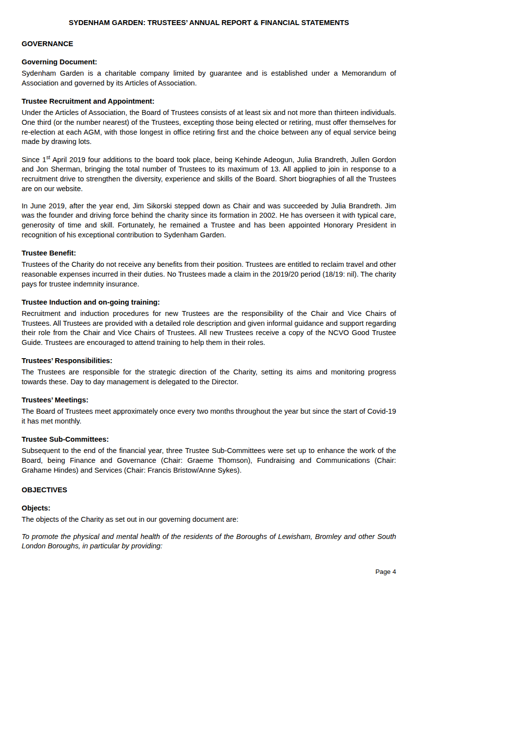SYDENHAM GARDEN: TRUSTEES’ ANNUAL REPORT & FINANCIAL STATEMENTS
GOVERNANCE
Governing Document:
Sydenham Garden is a charitable company limited by guarantee and is established under a Memorandum of Association and governed by its Articles of Association.
Trustee Recruitment and Appointment:
Under the Articles of Association, the Board of Trustees consists of at least six and not more than thirteen individuals. One third (or the number nearest) of the Trustees, excepting those being elected or retiring, must offer themselves for re-election at each AGM, with those longest in office retiring first and the choice between any of equal service being made by drawing lots.
Since 1st April 2019 four additions to the board took place, being Kehinde Adeogun, Julia Brandreth, Jullen Gordon and Jon Sherman, bringing the total number of Trustees to its maximum of 13. All applied to join in response to a recruitment drive to strengthen the diversity, experience and skills of the Board. Short biographies of all the Trustees are on our website.
In June 2019, after the year end, Jim Sikorski stepped down as Chair and was succeeded by Julia Brandreth. Jim was the founder and driving force behind the charity since its formation in 2002. He has overseen it with typical care, generosity of time and skill. Fortunately, he remained a Trustee and has been appointed Honorary President in recognition of his exceptional contribution to Sydenham Garden.
Trustee Benefit:
Trustees of the Charity do not receive any benefits from their position. Trustees are entitled to reclaim travel and other reasonable expenses incurred in their duties. No Trustees made a claim in the 2019/20 period (18/19: nil). The charity pays for trustee indemnity insurance.
Trustee Induction and on-going training:
Recruitment and induction procedures for new Trustees are the responsibility of the Chair and Vice Chairs of Trustees. All Trustees are provided with a detailed role description and given informal guidance and support regarding their role from the Chair and Vice Chairs of Trustees. All new Trustees receive a copy of the NCVO Good Trustee Guide. Trustees are encouraged to attend training to help them in their roles.
Trustees’ Responsibilities:
The Trustees are responsible for the strategic direction of the Charity, setting its aims and monitoring progress towards these. Day to day management is delegated to the Director.
Trustees’ Meetings:
The Board of Trustees meet approximately once every two months throughout the year but since the start of Covid-19 it has met monthly.
Trustee Sub-Committees:
Subsequent to the end of the financial year, three Trustee Sub-Committees were set up to enhance the work of the Board, being Finance and Governance (Chair: Graeme Thomson), Fundraising and Communications (Chair: Grahame Hindes) and Services (Chair: Francis Bristow/Anne Sykes).
OBJECTIVES
Objects:
The objects of the Charity as set out in our governing document are:
To promote the physical and mental health of the residents of the Boroughs of Lewisham, Bromley and other South London Boroughs, in particular by providing:
Page 4